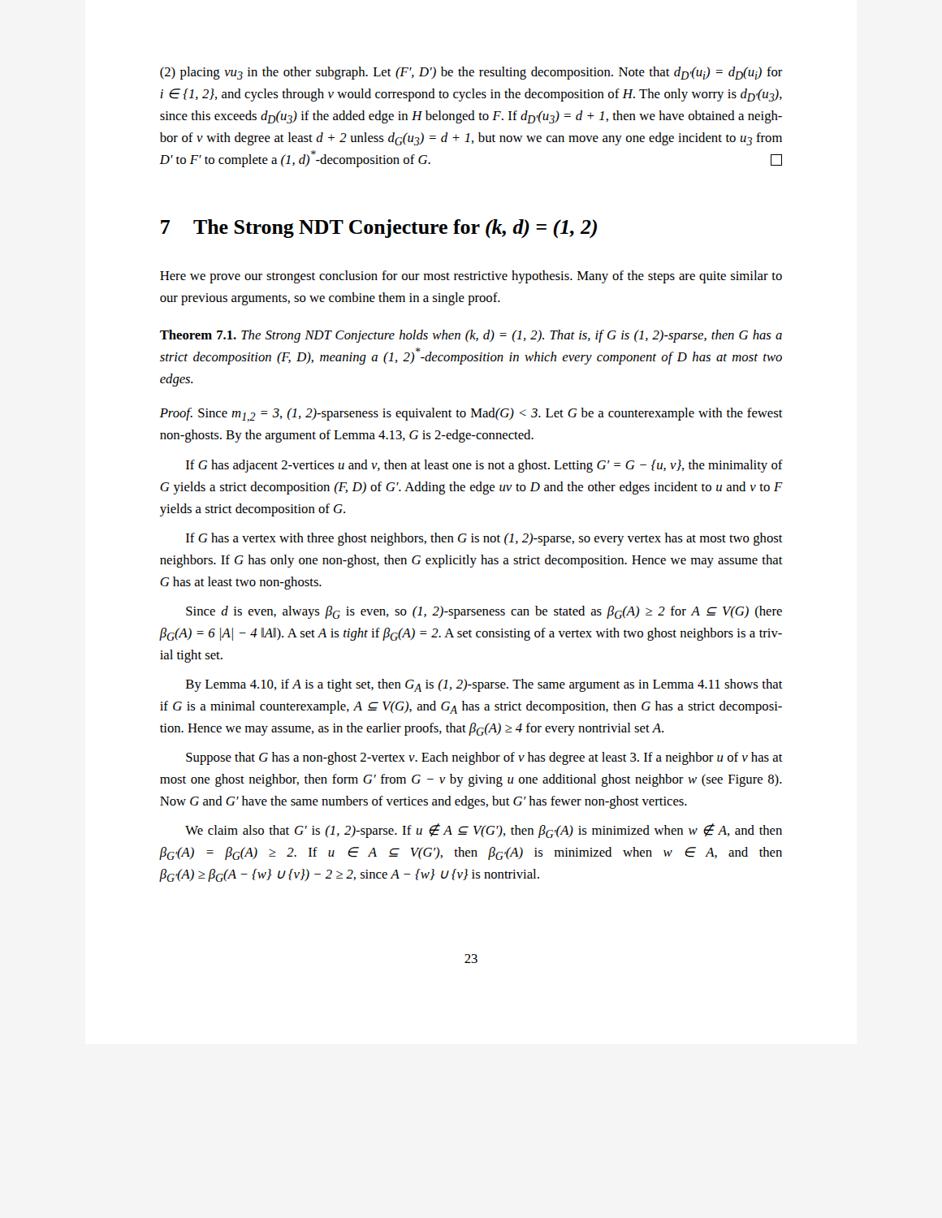(2) placing vu3 in the other subgraph. Let (F′, D′) be the resulting decomposition. Note that dD′(ui) = dD(ui) for i ∈ {1, 2}, and cycles through v would correspond to cycles in the decomposition of H. The only worry is dD′(u3), since this exceeds dD(u3) if the added edge in H belonged to F. If dD′(u3) = d + 1, then we have obtained a neighbor of v with degree at least d + 2 unless dG(u3) = d + 1, but now we can move any one edge incident to u3 from D′ to F′ to complete a (1, d)*-decomposition of G.
7 The Strong NDT Conjecture for (k, d) = (1, 2)
Here we prove our strongest conclusion for our most restrictive hypothesis. Many of the steps are quite similar to our previous arguments, so we combine them in a single proof.
Theorem 7.1. The Strong NDT Conjecture holds when (k, d) = (1, 2). That is, if G is (1, 2)-sparse, then G has a strict decomposition (F, D), meaning a (1, 2)*-decomposition in which every component of D has at most two edges.
Proof. Since m1,2 = 3, (1, 2)-sparseness is equivalent to Mad(G) < 3. Let G be a counterexample with the fewest non-ghosts. By the argument of Lemma 4.13, G is 2-edge-connected.
If G has adjacent 2-vertices u and v, then at least one is not a ghost. Letting G′ = G − {u, v}, the minimality of G yields a strict decomposition (F, D) of G′. Adding the edge uv to D and the other edges incident to u and v to F yields a strict decomposition of G.
If G has a vertex with three ghost neighbors, then G is not (1, 2)-sparse, so every vertex has at most two ghost neighbors. If G has only one non-ghost, then G explicitly has a strict decomposition. Hence we may assume that G has at least two non-ghosts.
Since d is even, always βG is even, so (1, 2)-sparseness can be stated as βG(A) ≥ 2 for A ⊆ V(G) (here βG(A) = 6 |A| − 4 ‖A‖). A set A is tight if βG(A) = 2. A set consisting of a vertex with two ghost neighbors is a trivial tight set.
By Lemma 4.10, if A is a tight set, then GA is (1, 2)-sparse. The same argument as in Lemma 4.11 shows that if G is a minimal counterexample, A ⊆ V(G), and GA has a strict decomposition, then G has a strict decomposition. Hence we may assume, as in the earlier proofs, that βG(A) ≥ 4 for every nontrivial set A.
Suppose that G has a non-ghost 2-vertex v. Each neighbor of v has degree at least 3. If a neighbor u of v has at most one ghost neighbor, then form G′ from G − v by giving u one additional ghost neighbor w (see Figure 8). Now G and G′ have the same numbers of vertices and edges, but G′ has fewer non-ghost vertices.
We claim also that G′ is (1, 2)-sparse. If u ∉ A ⊆ V(G′), then βG′(A) is minimized when w ∉ A, and then βG′(A) = βG(A) ≥ 2. If u ∈ A ⊆ V(G′), then βG′(A) is minimized when w ∈ A, and then βG′(A) ≥ βG(A − {w} ∪ {v}) − 2 ≥ 2, since A − {w} ∪ {v} is nontrivial.
23